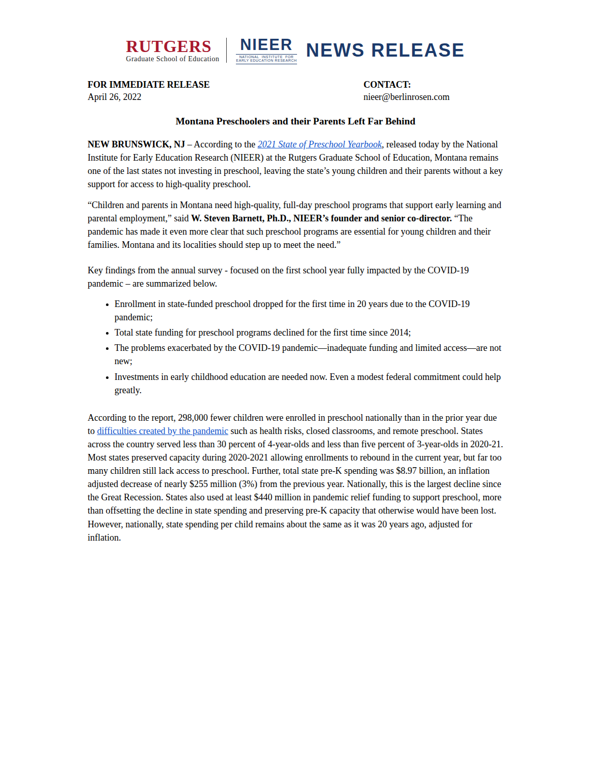RUTGERS
Graduate School of Education
NIEER
NATIONAL INSTITUTE FOR
EARLY EDUCATION RESEARCH
NEWS RELEASE
FOR IMMEDIATE RELEASE
April 26, 2022
CONTACT:
nieer@berlinrosen.com
Montana Preschoolers and their Parents Left Far Behind
NEW BRUNSWICK, NJ – According to the 2021 State of Preschool Yearbook, released today by the National Institute for Early Education Research (NIEER) at the Rutgers Graduate School of Education, Montana remains one of the last states not investing in preschool, leaving the state’s young children and their parents without a key support for access to high-quality preschool.
“Children and parents in Montana need high-quality, full-day preschool programs that support early learning and parental employment,” said W. Steven Barnett, Ph.D., NIEER’s founder and senior co-director. “The pandemic has made it even more clear that such preschool programs are essential for young children and their families. Montana and its localities should step up to meet the need.”
Key findings from the annual survey - focused on the first school year fully impacted by the COVID-19 pandemic – are summarized below.
Enrollment in state-funded preschool dropped for the first time in 20 years due to the COVID-19 pandemic;
Total state funding for preschool programs declined for the first time since 2014;
The problems exacerbated by the COVID-19 pandemic—inadequate funding and limited access—are not new;
Investments in early childhood education are needed now. Even a modest federal commitment could help greatly.
According to the report, 298,000 fewer children were enrolled in preschool nationally than in the prior year due to difficulties created by the pandemic such as health risks, closed classrooms, and remote preschool. States across the country served less than 30 percent of 4-year-olds and less than five percent of 3-year-olds in 2020-21. Most states preserved capacity during 2020-2021 allowing enrollments to rebound in the current year, but far too many children still lack access to preschool. Further, total state pre-K spending was $8.97 billion, an inflation adjusted decrease of nearly $255 million (3%) from the previous year. Nationally, this is the largest decline since the Great Recession. States also used at least $440 million in pandemic relief funding to support preschool, more than offsetting the decline in state spending and preserving pre-K capacity that otherwise would have been lost. However, nationally, state spending per child remains about the same as it was 20 years ago, adjusted for inflation.